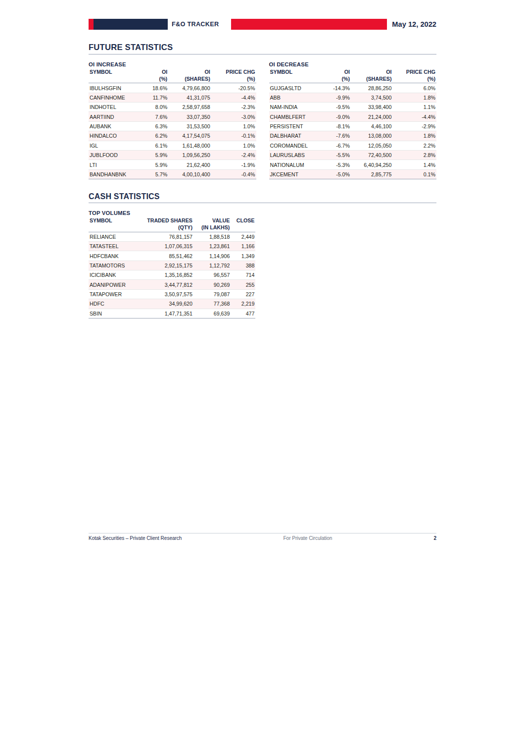F&O TRACKER
May 12, 2022
FUTURE STATISTICS
OI INCREASE
| SYMBOL | OI | OI | PRICE CHG |
| --- | --- | --- | --- |
| | (%) | (SHARES) | (%) |
| IBULHSGFIN | 18.6% | 4,79,66,800 | -20.5% |
| CANFINHOME | 11.7% | 41,31,075 | -4.4% |
| INDHOTEL | 8.0% | 2,58,97,658 | -2.3% |
| AARTIIND | 7.6% | 33,07,350 | -3.0% |
| AUBANK | 6.3% | 31,53,500 | 1.0% |
| HINDALCO | 6.2% | 4,17,54,075 | -0.1% |
| IGL | 6.1% | 1,61,48,000 | 1.0% |
| JUBLFOOD | 5.9% | 1,09,56,250 | -2.4% |
| LTI | 5.9% | 21,62,400 | -1.9% |
| BANDHANBNK | 5.7% | 4,00,10,400 | -0.4% |
OI DECREASE
| SYMBOL | OI | OI | PRICE CHG |
| --- | --- | --- | --- |
| | (%) | (SHARES) | (%) |
| GUJGASLTD | -14.3% | 28,86,250 | 6.0% |
| ABB | -9.9% | 3,74,500 | 1.8% |
| NAM-INDIA | -9.5% | 33,98,400 | 1.1% |
| CHAMBLFERT | -9.0% | 21,24,000 | -4.4% |
| PERSISTENT | -8.1% | 4,46,100 | -2.9% |
| DALBHARAT | -7.6% | 13,08,000 | 1.8% |
| COROMANDEL | -6.7% | 12,05,050 | 2.2% |
| LAURUSLABS | -5.5% | 72,40,500 | 2.8% |
| NATIONALUM | -5.3% | 6,40,94,250 | 1.4% |
| JKCEMENT | -5.0% | 2,85,775 | 0.1% |
CASH STATISTICS
TOP VOLUMES
| SYMBOL | TRADED SHARES | VALUE | CLOSE |
| --- | --- | --- | --- |
| | (QTY) | (IN LAKHS) | |
| RELIANCE | 76,81,157 | 1,88,518 | 2,449 |
| TATASTEEL | 1,07,06,315 | 1,23,861 | 1,166 |
| HDFCBANK | 85,51,462 | 1,14,906 | 1,349 |
| TATAMOTORS | 2,92,15,175 | 1,12,792 | 388 |
| ICICIBANK | 1,35,16,852 | 96,557 | 714 |
| ADANIPOWER | 3,44,77,812 | 90,269 | 255 |
| TATAPOWER | 3,50,97,575 | 79,087 | 227 |
| HDFC | 34,99,620 | 77,368 | 2,219 |
| SBIN | 1,47,71,351 | 69,639 | 477 |
Kotak Securities – Private Client Research
For Private Circulation
2